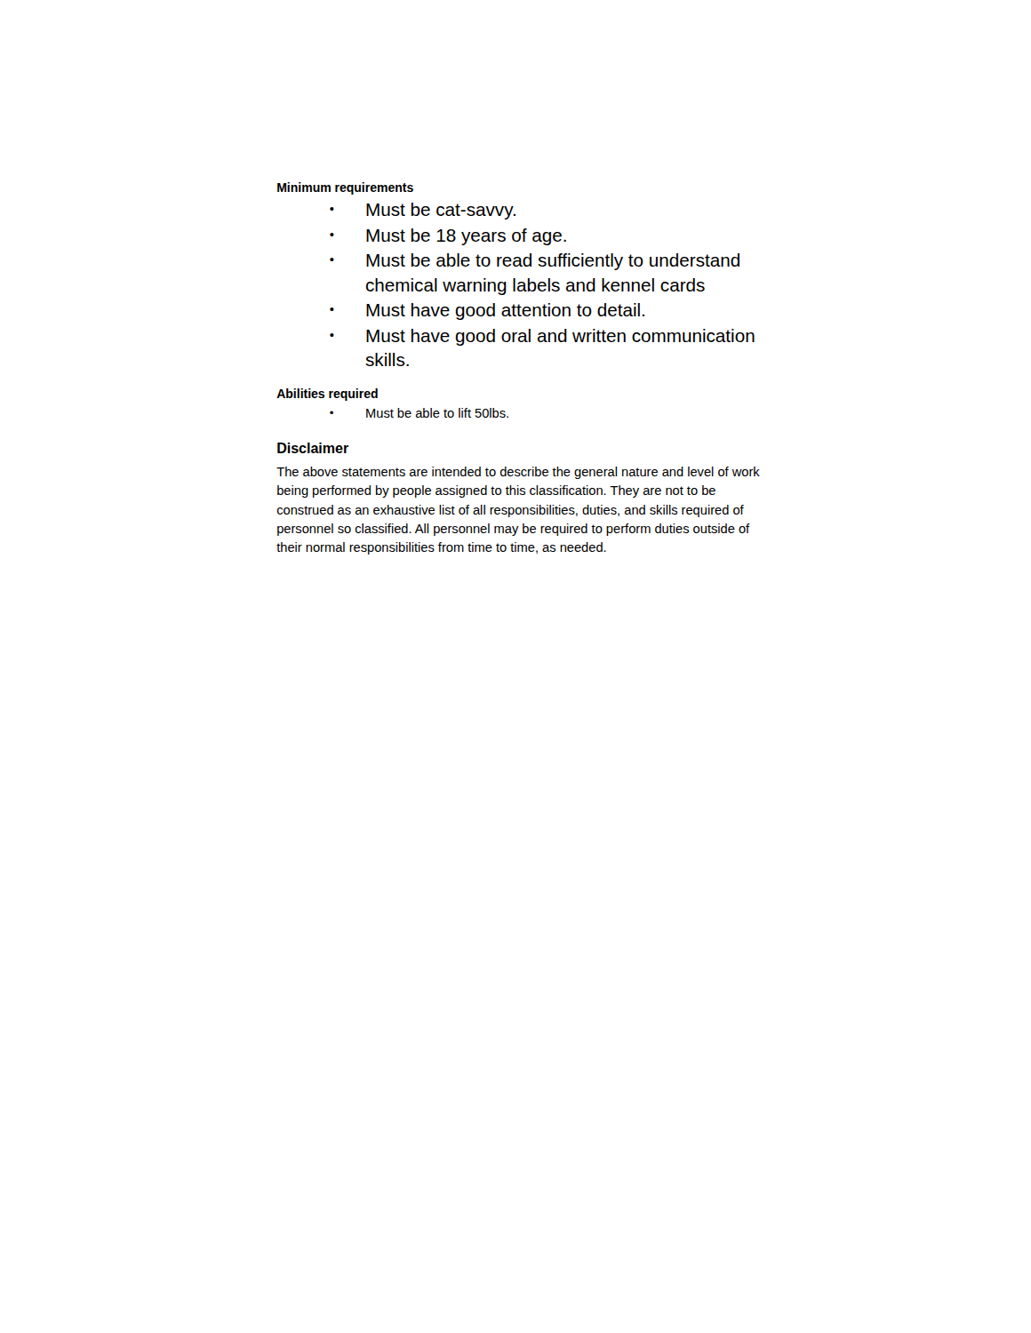Minimum requirements
Must be cat-savvy.
Must be 18 years of age.
Must be able to read sufficiently to understand chemical warning labels and kennel cards
Must have good attention to detail.
Must have good oral and written communication skills.
Abilities required
Must be able to lift 50lbs.
Disclaimer
The above statements are intended to describe the general nature and level of work being performed by people assigned to this classification. They are not to be construed as an exhaustive list of all responsibilities, duties, and skills required of personnel so classified. All personnel may be required to perform duties outside of their normal responsibilities from time to time, as needed.